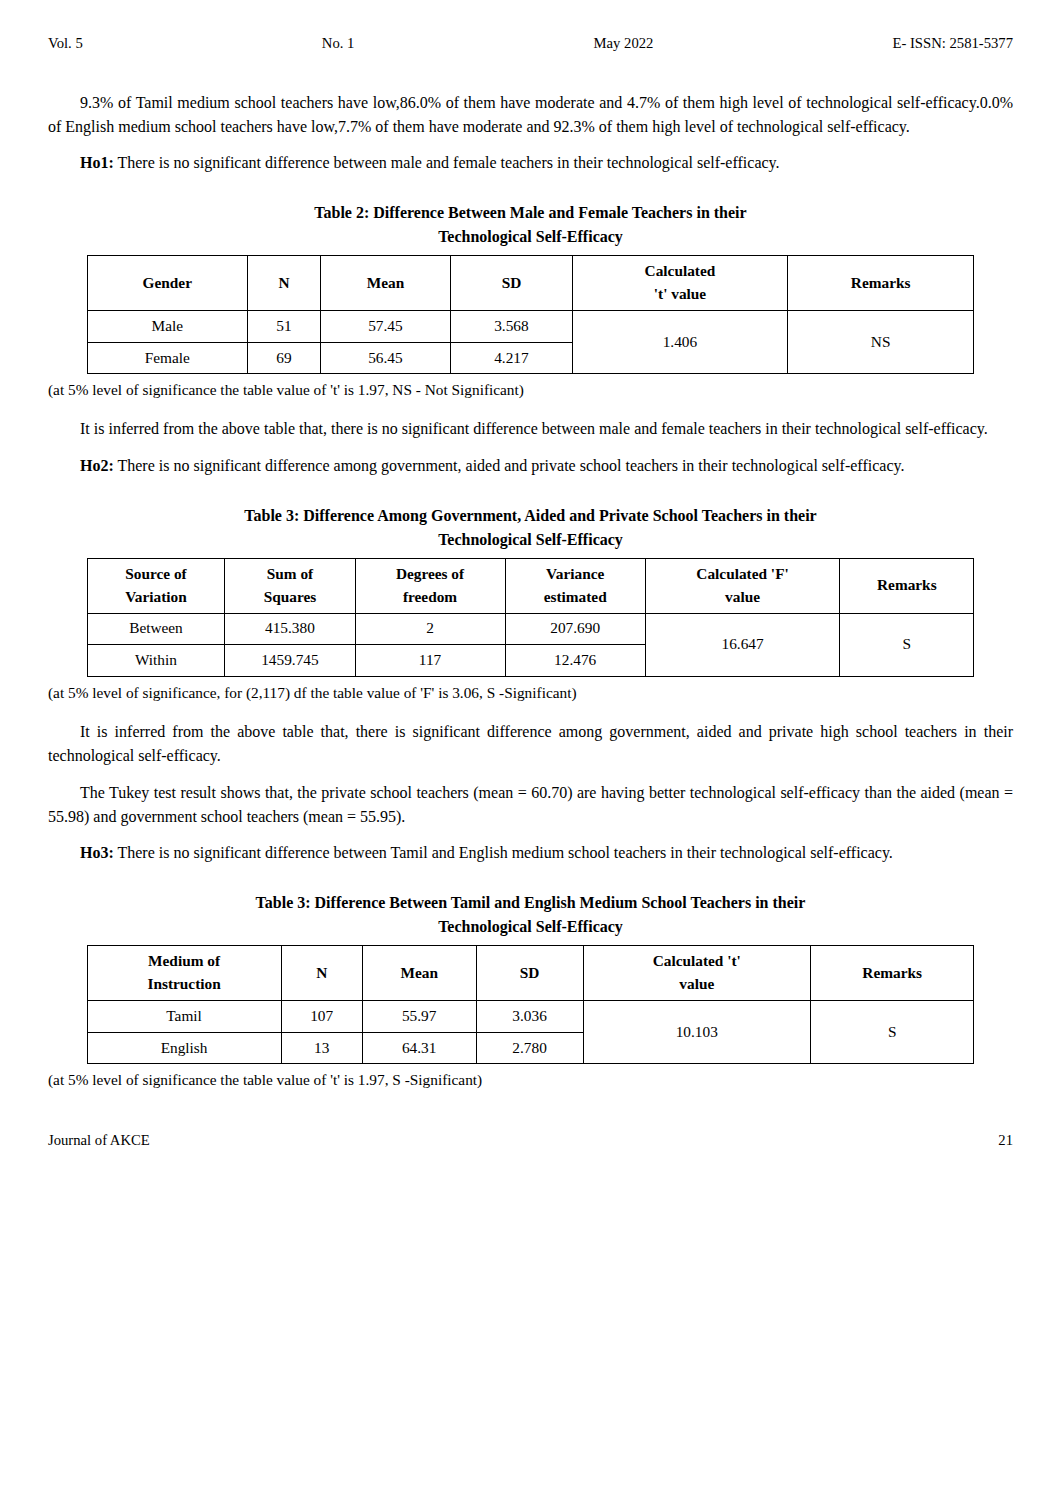Vol. 5 No. 1 May 2022 E- ISSN: 2581-5377
9.3% of Tamil medium school teachers have low,86.0% of them have moderate and 4.7% of them high level of technological self-efficacy.0.0% of English medium school teachers have low,7.7% of them have moderate and 92.3% of them high level of technological self-efficacy.
Ho1: There is no significant difference between male and female teachers in their technological self-efficacy.
Table 2: Difference Between Male and Female Teachers in their Technological Self-Efficacy
| Gender | N | Mean | SD | Calculated 't' value | Remarks |
| --- | --- | --- | --- | --- | --- |
| Male | 51 | 57.45 | 3.568 | 1.406 | NS |
| Female | 69 | 56.45 | 4.217 |
(at 5% level of significance the table value of 't' is 1.97, NS - Not Significant)
It is inferred from the above table that, there is no significant difference between male and female teachers in their technological self-efficacy.
Ho2: There is no significant difference among government, aided and private school teachers in their technological self-efficacy.
Table 3: Difference Among Government, Aided and Private School Teachers in their Technological Self-Efficacy
| Source of Variation | Sum of Squares | Degrees of freedom | Variance estimated | Calculated 'F' value | Remarks |
| --- | --- | --- | --- | --- | --- |
| Between | 415.380 | 2 | 207.690 | 16.647 | S |
| Within | 1459.745 | 117 | 12.476 |
(at 5% level of significance, for (2,117) df the table value of 'F' is 3.06, S -Significant)
It is inferred from the above table that, there is significant difference among government, aided and private high school teachers in their technological self-efficacy.
The Tukey test result shows that, the private school teachers (mean = 60.70) are having better technological self-efficacy than the aided (mean = 55.98) and government school teachers (mean = 55.95).
Ho3: There is no significant difference between Tamil and English medium school teachers in their technological self-efficacy.
Table 3: Difference Between Tamil and English Medium School Teachers in their Technological Self-Efficacy
| Medium of Instruction | N | Mean | SD | Calculated 't' value | Remarks |
| --- | --- | --- | --- | --- | --- |
| Tamil | 107 | 55.97 | 3.036 | 10.103 | S |
| English | 13 | 64.31 | 2.780 |
(at 5% level of significance the table value of 't' is 1.97, S -Significant)
Journal of AKCE 21